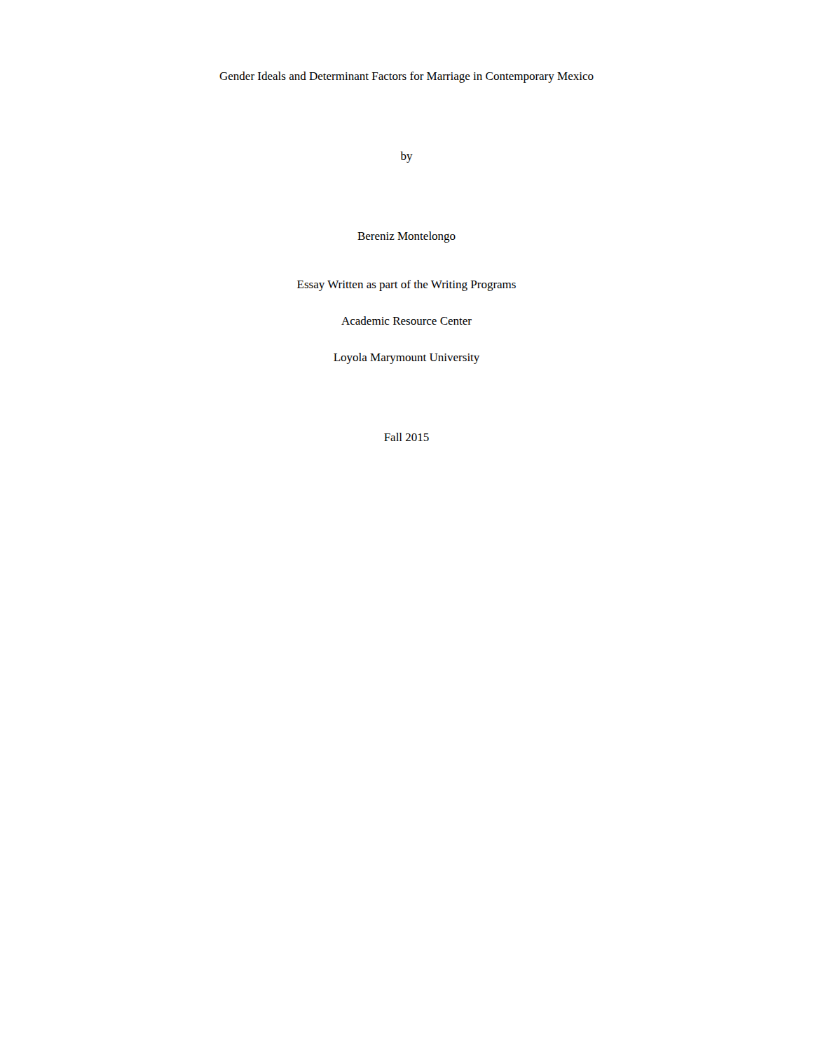Gender Ideals and Determinant Factors for Marriage in Contemporary Mexico
by
Bereniz Montelongo
Essay Written as part of the Writing Programs
Academic Resource Center
Loyola Marymount University
Fall 2015